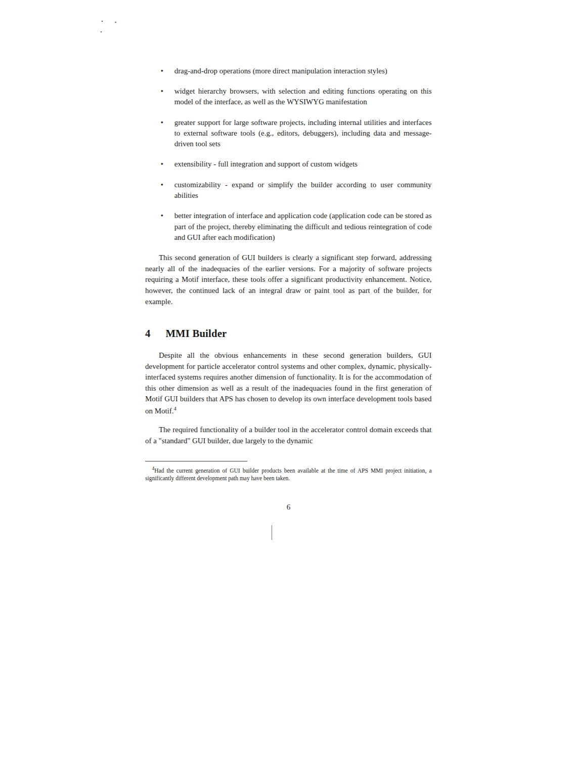. . .
drag-and-drop operations (more direct manipulation interaction styles)
widget hierarchy browsers, with selection and editing functions operating on this model of the interface, as well as the WYSIWYG manifestation
greater support for large software projects, including internal utilities and interfaces to external software tools (e.g., editors, debuggers), including data and message-driven tool sets
extensibility - full integration and support of custom widgets
customizability - expand or simplify the builder according to user community abilities
better integration of interface and application code (application code can be stored as part of the project, thereby eliminating the difficult and tedious reintegration of code and GUI after each modification)
This second generation of GUI builders is clearly a significant step forward, addressing nearly all of the inadequacies of the earlier versions. For a majority of software projects requiring a Motif interface, these tools offer a significant productivity enhancement. Notice, however, the continued lack of an integral draw or paint tool as part of the builder, for example.
4 MMI Builder
Despite all the obvious enhancements in these second generation builders, GUI development for particle accelerator control systems and other complex, dynamic, physically-interfaced systems requires another dimension of functionality. It is for the accommodation of this other dimension as well as a result of the inadequacies found in the first generation of Motif GUI builders that APS has chosen to develop its own interface development tools based on Motif.4
The required functionality of a builder tool in the accelerator control domain exceeds that of a "standard" GUI builder, due largely to the dynamic
4Had the current generation of GUI builder products been available at the time of APS MMI project initiation, a significantly different development path may have been taken.
6